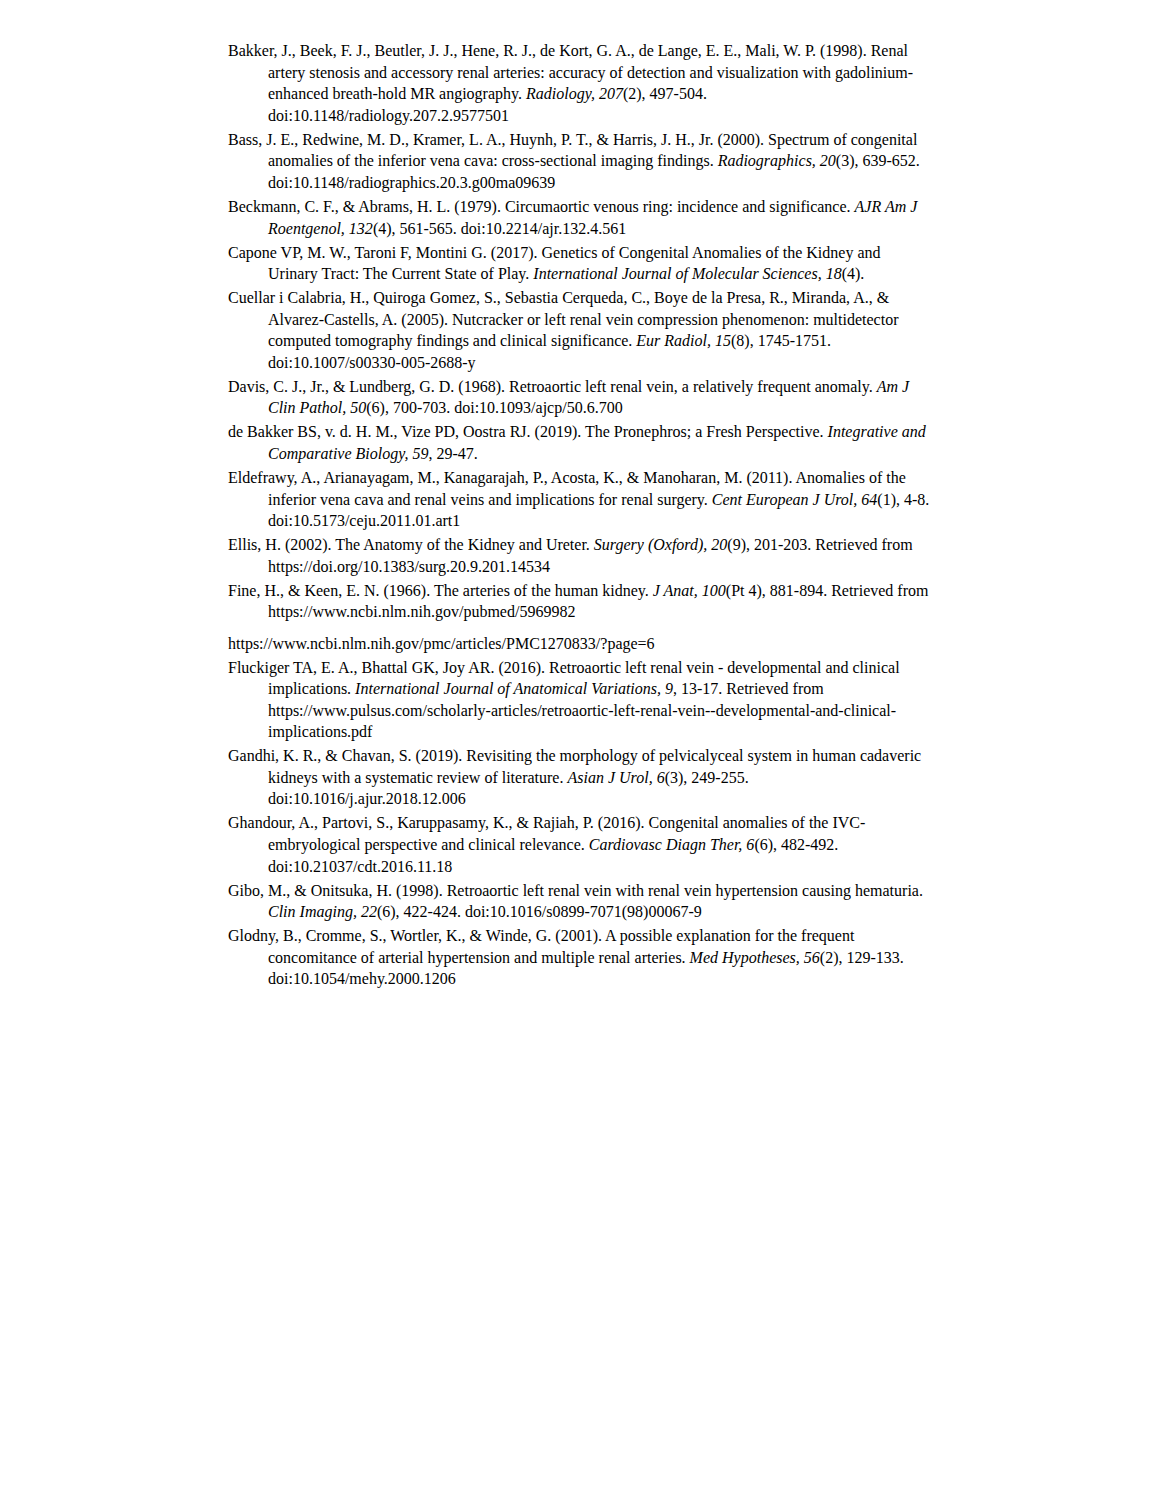Bakker, J., Beek, F. J., Beutler, J. J., Hene, R. J., de Kort, G. A., de Lange, E. E., Mali, W. P. (1998). Renal artery stenosis and accessory renal arteries: accuracy of detection and visualization with gadolinium-enhanced breath-hold MR angiography. Radiology, 207(2), 497-504. doi:10.1148/radiology.207.2.9577501
Bass, J. E., Redwine, M. D., Kramer, L. A., Huynh, P. T., & Harris, J. H., Jr. (2000). Spectrum of congenital anomalies of the inferior vena cava: cross-sectional imaging findings. Radiographics, 20(3), 639-652. doi:10.1148/radiographics.20.3.g00ma09639
Beckmann, C. F., & Abrams, H. L. (1979). Circumaortic venous ring: incidence and significance. AJR Am J Roentgenol, 132(4), 561-565. doi:10.2214/ajr.132.4.561
Capone VP, M. W., Taroni F, Montini G. (2017). Genetics of Congenital Anomalies of the Kidney and Urinary Tract: The Current State of Play. International Journal of Molecular Sciences, 18(4).
Cuellar i Calabria, H., Quiroga Gomez, S., Sebastia Cerqueda, C., Boye de la Presa, R., Miranda, A., & Alvarez-Castells, A. (2005). Nutcracker or left renal vein compression phenomenon: multidetector computed tomography findings and clinical significance. Eur Radiol, 15(8), 1745-1751. doi:10.1007/s00330-005-2688-y
Davis, C. J., Jr., & Lundberg, G. D. (1968). Retroaortic left renal vein, a relatively frequent anomaly. Am J Clin Pathol, 50(6), 700-703. doi:10.1093/ajcp/50.6.700
de Bakker BS, v. d. H. M., Vize PD, Oostra RJ. (2019). The Pronephros; a Fresh Perspective. Integrative and Comparative Biology, 59, 29-47.
Eldefrawy, A., Arianayagam, M., Kanagarajah, P., Acosta, K., & Manoharan, M. (2011). Anomalies of the inferior vena cava and renal veins and implications for renal surgery. Cent European J Urol, 64(1), 4-8. doi:10.5173/ceju.2011.01.art1
Ellis, H. (2002). The Anatomy of the Kidney and Ureter. Surgery (Oxford), 20(9), 201-203. Retrieved from https://doi.org/10.1383/surg.20.9.201.14534
Fine, H., & Keen, E. N. (1966). The arteries of the human kidney. J Anat, 100(Pt 4), 881-894. Retrieved from https://www.ncbi.nlm.nih.gov/pubmed/5969982
https://www.ncbi.nlm.nih.gov/pmc/articles/PMC1270833/?page=6
Fluckiger TA, E. A., Bhattal GK, Joy AR. (2016). Retroaortic left renal vein - developmental and clinical implications. International Journal of Anatomical Variations, 9, 13-17. Retrieved from https://www.pulsus.com/scholarly-articles/retroaortic-left-renal-vein--developmental-and-clinical-implications.pdf
Gandhi, K. R., & Chavan, S. (2019). Revisiting the morphology of pelvicalyceal system in human cadaveric kidneys with a systematic review of literature. Asian J Urol, 6(3), 249-255. doi:10.1016/j.ajur.2018.12.006
Ghandour, A., Partovi, S., Karuppasamy, K., & Rajiah, P. (2016). Congenital anomalies of the IVC-embryological perspective and clinical relevance. Cardiovasc Diagn Ther, 6(6), 482-492. doi:10.21037/cdt.2016.11.18
Gibo, M., & Onitsuka, H. (1998). Retroaortic left renal vein with renal vein hypertension causing hematuria. Clin Imaging, 22(6), 422-424. doi:10.1016/s0899-7071(98)00067-9
Glodny, B., Cromme, S., Wortler, K., & Winde, G. (2001). A possible explanation for the frequent concomitance of arterial hypertension and multiple renal arteries. Med Hypotheses, 56(2), 129-133. doi:10.1054/mehy.2000.1206